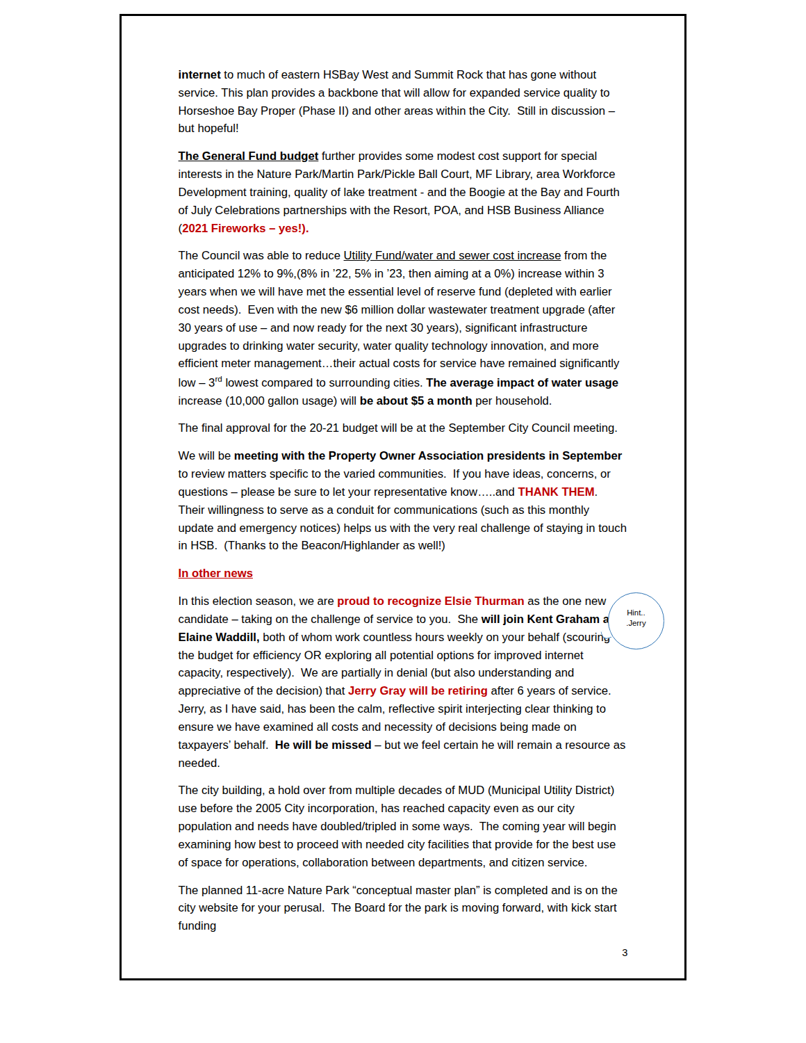internet to much of eastern HSBay West and Summit Rock that has gone without service. This plan provides a backbone that will allow for expanded service quality to Horseshoe Bay Proper (Phase II) and other areas within the City. Still in discussion – but hopeful!
The General Fund budget further provides some modest cost support for special interests in the Nature Park/Martin Park/Pickle Ball Court, MF Library, area Workforce Development training, quality of lake treatment - and the Boogie at the Bay and Fourth of July Celebrations partnerships with the Resort, POA, and HSB Business Alliance (2021 Fireworks – yes!).
The Council was able to reduce Utility Fund/water and sewer cost increase from the anticipated 12% to 9%,(8% in ’22, 5% in ’23, then aiming at a 0%) increase within 3 years when we will have met the essential level of reserve fund (depleted with earlier cost needs). Even with the new $6 million dollar wastewater treatment upgrade (after 30 years of use – and now ready for the next 30 years), significant infrastructure upgrades to drinking water security, water quality technology innovation, and more efficient meter management…their actual costs for service have remained significantly low – 3rd lowest compared to surrounding cities. The average impact of water usage increase (10,000 gallon usage) will be about $5 a month per household.
The final approval for the 20-21 budget will be at the September City Council meeting.
We will be meeting with the Property Owner Association presidents in September to review matters specific to the varied communities. If you have ideas, concerns, or questions – please be sure to let your representative know…..and THANK THEM. Their willingness to serve as a conduit for communications (such as this monthly update and emergency notices) helps us with the very real challenge of staying in touch in HSB. (Thanks to the Beacon/Highlander as well!)
In other news
Hint..
.Jerry
In this election season, we are proud to recognize Elsie Thurman as the one new candidate – taking on the challenge of service to you. She will join Kent Graham and Elaine Waddill, both of whom work countless hours weekly on your behalf (scouring the budget for efficiency OR exploring all potential options for improved internet capacity, respectively). We are partially in denial (but also understanding and appreciative of the decision) that Jerry Gray will be retiring after 6 years of service. Jerry, as I have said, has been the calm, reflective spirit interjecting clear thinking to ensure we have examined all costs and necessity of decisions being made on taxpayers’ behalf. He will be missed – but we feel certain he will remain a resource as needed.
The city building, a hold over from multiple decades of MUD (Municipal Utility District) use before the 2005 City incorporation, has reached capacity even as our city population and needs have doubled/tripled in some ways. The coming year will begin examining how best to proceed with needed city facilities that provide for the best use of space for operations, collaboration between departments, and citizen service.
The planned 11-acre Nature Park “conceptual master plan” is completed and is on the city website for your perusal. The Board for the park is moving forward, with kick start funding
3